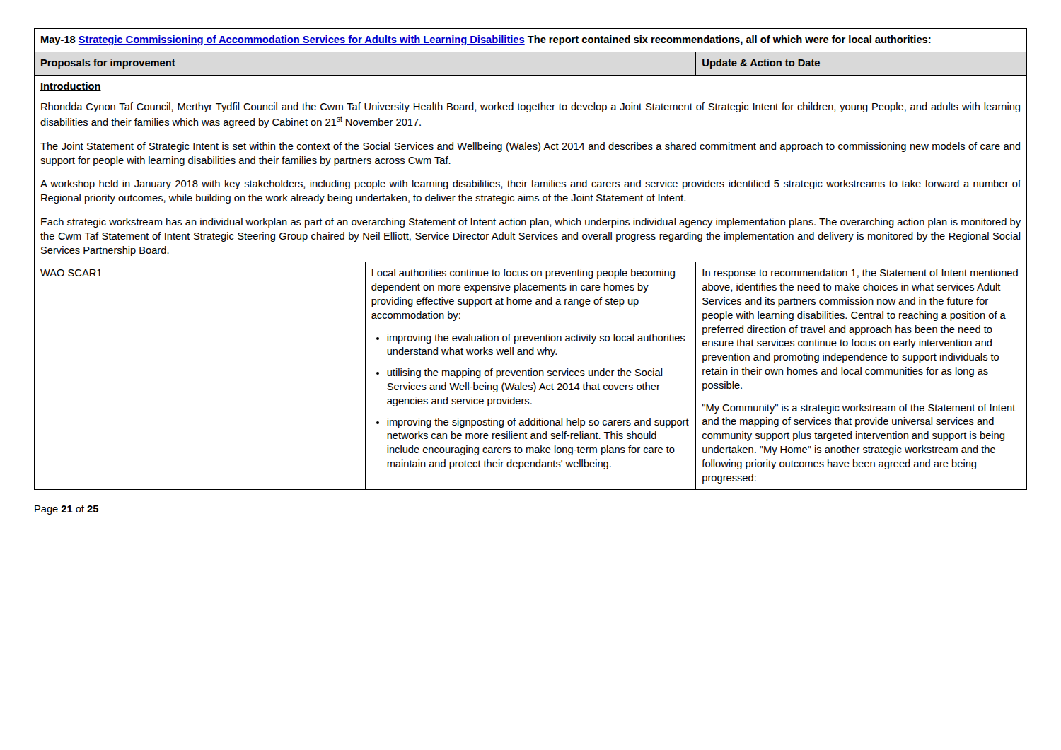| May-18 Strategic Commissioning of Accommodation Services for Adults with Learning Disabilities The report contained six recommendations, all of which were for local authorities: |
| Proposals for improvement | Update & Action to Date |
| Introduction Rhondda Cynon Taf Council, Merthyr Tydfil Council and the Cwm Taf University Health Board, worked together to develop a Joint Statement of Strategic Intent for children, young People, and adults with learning disabilities and their families which was agreed by Cabinet on 21 st November 2017. The Joint Statement of Strategic Intent is set within the context of the Social Services and Wellbeing (Wales) Act 2014 and describes a shared commitment and approach to commissioning new models of care and support for people with learning disabilities and their families by partners across Cwm Taf. A workshop held in January 2018 with key stakeholders, including people with learning disabilities, their families and carers and service providers identified 5 strategic workstreams to take forward a number of Regional priority outcomes, while building on the work already being undertaken, to deliver the strategic aims of the Joint Statement of Intent. Each strategic workstream has an individual workplan as part of an overarching Statement of Intent action plan, which underpins individual agency implementation plans. The overarching action plan is monitored by the Cwm Taf Statement of Intent Strategic Steering Group chaired by Neil Elliott, Service Director Adult Services and overall progress regarding the implementation and delivery is monitored by the Regional Social Services Partnership Board. |
| WAO SCAR1 | Local authorities continue to focus on preventing people becoming dependent on more expensive placements in care homes by providing effective support at home and a range of step up accommodation by: improving the evaluation of prevention activity so local authorities understand what works well and why. utilising the mapping of prevention services under the Social Services and Well-being (Wales) Act 2014 that covers other agencies and service providers. improving the signposting of additional help so carers and support networks can be more resilient and self-reliant. This should include encouraging carers to make long-term plans for care to maintain and protect their dependants' wellbeing. | In response to recommendation 1, the Statement of Intent mentioned above, identifies the need to make choices in what services Adult Services and its partners commission now and in the future for people with learning disabilities. Central to reaching a position of a preferred direction of travel and approach has been the need to ensure that services continue to focus on early intervention and prevention and promoting independence to support individuals to retain in their own homes and local communities for as long as possible. "My Community" is a strategic workstream of the Statement of Intent and the mapping of services that provide universal services and community support plus targeted intervention and support is being undertaken. "My Home" is another strategic workstream and the following priority outcomes have been agreed and are being progressed: |
Page 21 of 25